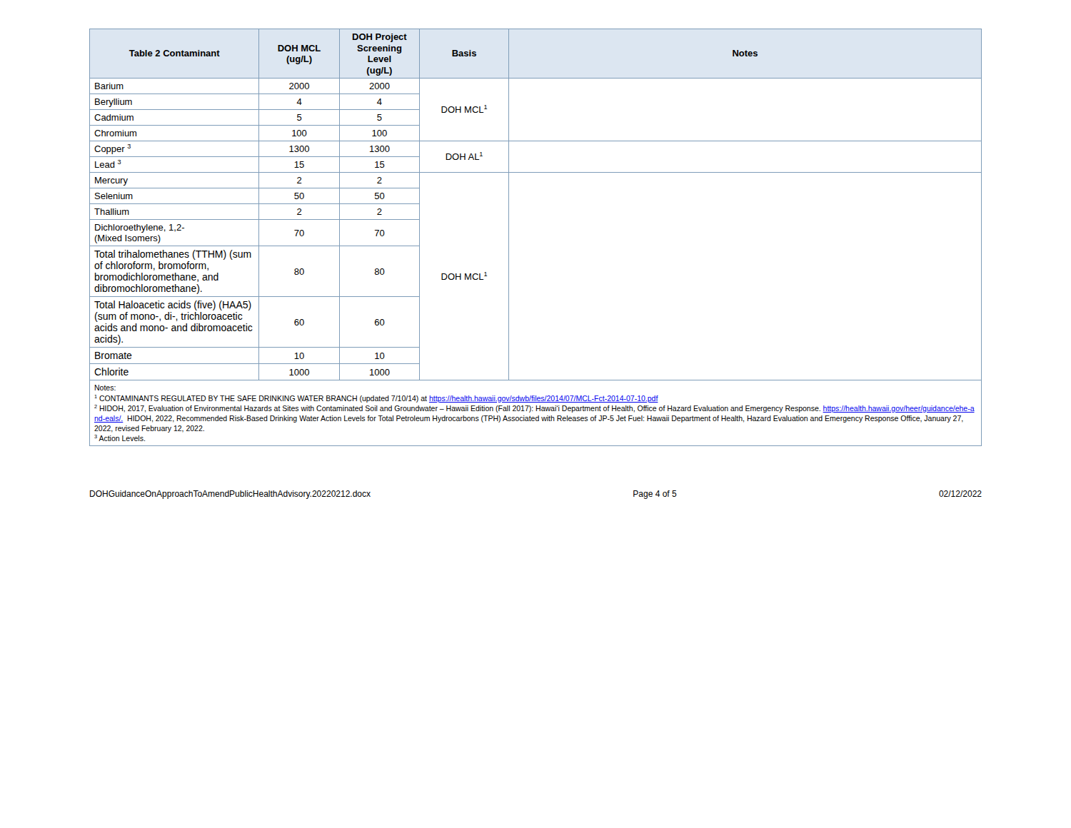| Table 2 Contaminant | DOH MCL (ug/L) | DOH Project Screening Level (ug/L) | Basis | Notes |
| --- | --- | --- | --- | --- |
| Barium | 2000 | 2000 | DOH MCL 1 | |
| Beryllium | 4 | 4 |
| Cadmium | 5 | 5 |
| Chromium | 100 | 100 |
| Copper 3 | 1300 | 1300 | DOH AL 1 | |
| Lead 3 | 15 | 15 |
| Mercury | 2 | 2 | DOH MCL 1 | |
| Selenium | 50 | 50 |
| Thallium | 2 | 2 |
| Dichloroethylene, 1,2- (Mixed Isomers) | 70 | 70 |
| Total trihalomethanes (TTHM) (sum of chloroform, bromoform, bromodichloromethane, and dibromochloromethane). | 80 | 80 |
| Total Haloacetic acids (five) (HAA5) (sum of mono-, di-, trichloroacetic acids and mono- and dibromoacetic acids). | 60 | 60 |
| Bromate | 10 | 10 |
| Chlorite | 1000 | 1000 |
| Notes: 1 CONTAMINANTS REGULATED BY THE SAFE DRINKING WATER BRANCH (updated 7/10/14) at https://health.hawaii.gov/sdwb/files/2014/07/MCL-Fct-2014-07-10.pdf 2 HIDOH, 2017, Evaluation of Environmental Hazards at Sites with Contaminated Soil and Groundwater – Hawaii Edition (Fall 2017): Hawaiʻi Department of Health, Office of Hazard Evaluation and Emergency Response. https://health.hawaii.gov/heer/guidance/ehe-and-eals/. HIDOH, 2022, Recommended Risk-Based Drinking Water Action Levels for Total Petroleum Hydrocarbons (TPH) Associated with Releases of JP-5 Jet Fuel: Hawaii Department of Health, Hazard Evaluation and Emergency Response Office, January 27, 2022, revised February 12, 2022. 3 Action Levels. |
DOHGuidanceOnApproachToAmendPublicHealthAdvisory.20220212.docx
Page 4 of 5
02/12/2022